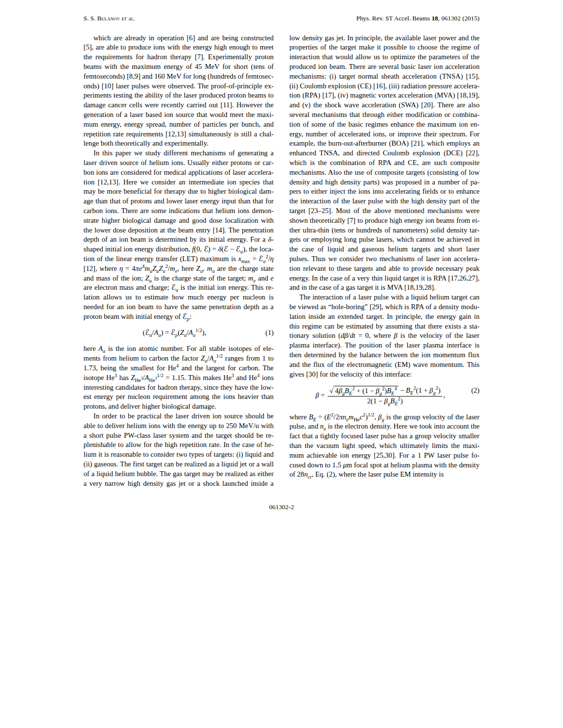S. S. Bulanov et al. Phys. Rev. ST Accel. Beams 18, 061302 (2015)
which are already in operation [6] and are being constructed [5], are able to produce ions with the energy high enough to meet the requirements for hadron therapy [7]. Experimentally proton beams with the maximum energy of 45 MeV for short (tens of femtoseconds) [8,9] and 160 MeV for long (hundreds of femtoseconds) [10] laser pulses were observed. The proof-of-principle experiments testing the ability of the laser produced proton beams to damage cancer cells were recently carried out [11]. However the generation of a laser based ion source that would meet the maximum energy, energy spread, number of particles per bunch, and repetition rate requirements [12,13] simultaneously is still a challenge both theoretically and experimentally.
In this paper we study different mechanisms of generating a laser driven source of helium ions. Usually either protons or carbon ions are considered for medical applications of laser acceleration [12,13]. Here we consider an intermediate ion species that may be more beneficial for therapy due to higher biological damage than that of protons and lower laser energy input than that for carbon ions. There are some indications that helium ions demonstrate higher biological damage and good dose localization with the lower dose deposition at the beam entry [14]. The penetration depth of an ion beam is determined by its initial energy. For a δ-shaped initial ion energy distribution, f(0, ℰ) = δ(ℰ − ℰa), the location of the linear energy transfer (LET) maximum is xmax = ℰa2/η [12], where η = 4πe4maZuZa2/me, here Za, ma are the charge state and mass of the ion; Zu is the charge state of the target; me and e are electron mass and charge; ℰa is the initial ion energy. This relation allows us to estimate how much energy per nucleon is needed for an ion beam to have the same penetration depth as a proton beam with initial energy of ℰp:
(1) (ℰa/Aa) = ℰp(Za/Aa1/2),
here Aa is the ion atomic number. For all stable isotopes of elements from helium to carbon the factor Za/Aa1/2 ranges from 1 to 1.73, being the smallest for He4 and the largest for carbon. The isotope He3 has ZHe3/AHe31/2 = 1.15. This makes He3 and He4 ions interesting candidates for hadron therapy, since they have the lowest energy per nucleon requirement among the ions heavier than protons, and deliver higher biological damage.
In order to be practical the laser driven ion source should be able to deliver helium ions with the energy up to 250 MeV/u with a short pulse PW-class laser system and the target should be replenishable to allow for the high repetition rate. In the case of helium it is reasonable to consider two types of targets: (i) liquid and (ii) gaseous. The first target can be realized as a liquid jet or a wall of a liquid helium bubble. The gas target may be realized as either a very narrow high density gas jet or a shock launched inside a low density gas jet. In principle, the available laser power and the properties of the target make it possible to choose the regime of interaction that would allow us to optimize the parameters of the produced ion beam. There are several basic laser ion acceleration mechanisms: (i) target normal sheath acceleration (TNSA) [15], (ii) Coulomb explosion (CE) [16], (iii) radiation pressure acceleration (RPA) [17], (iv) magnetic vortex acceleration (MVA) [18,19], and (v) the shock wave acceleration (SWA) [20]. There are also several mechanisms that through either modification or combination of some of the basic regimes enhance the maximum ion energy, number of accelerated ions, or improve their spectrum. For example, the burn-out-afterburner (BOA) [21], which employs an enhanced TNSA, and directed Coulomb explosion (DCE) [22], which is the combination of RPA and CE, are such composite mechanisms. Also the use of composite targets (consisting of low density and high density parts) was proposed in a number of papers to either inject the ions into accelerating fields or to enhance the interaction of the laser pulse with the high density part of the target [23–25]. Most of the above mentioned mechanisms were shown theoretically [7] to produce high energy ion beams from either ultra-thin (tens or hundreds of nanometers) solid density targets or employing long pulse lasers, which cannot be achieved in the case of liquid and gaseous helium targets and short laser pulses. Thus we consider two mechanisms of laser ion acceleration relevant to these targets and able to provide necessary peak energy. In the case of a very thin liquid target it is RPA [17,26,27], and in the case of a gas target it is MVA [18,19,28].
The interaction of a laser pulse with a liquid helium target can be viewed as “hole-boring” [29], which is RPA of a density modulation inside an extended target. In principle, the energy gain in this regime can be estimated by assuming that there exists a stationary solution (dβ/dt = 0, where β is the velocity of the laser plasma interface). The position of the laser plasma interface is then determined by the balance between the ion momentum flux and the flux of the electromagnetic (EM) wave momentum. This gives [30] for the velocity of this interface:
(2) β = √4βgBE2 + (1 − βg2)BE4 − BE2(1 + βg2) 2(1 − βgBE2) ,
where BE = (E2/2πnemHec2)1/2, βg is the group velocity of the laser pulse, and ne is the electron density. Here we took into account the fact that a tightly focused laser pulse has a group velocity smaller than the vacuum light speed, which ultimately limits the maximum achievable ion energy [25,30]. For a 1 PW laser pulse focused down to 1.5 μm focal spot at helium plasma with the density of 28ncr, Eq. (2), where the laser pulse EM intensity is
061302-2